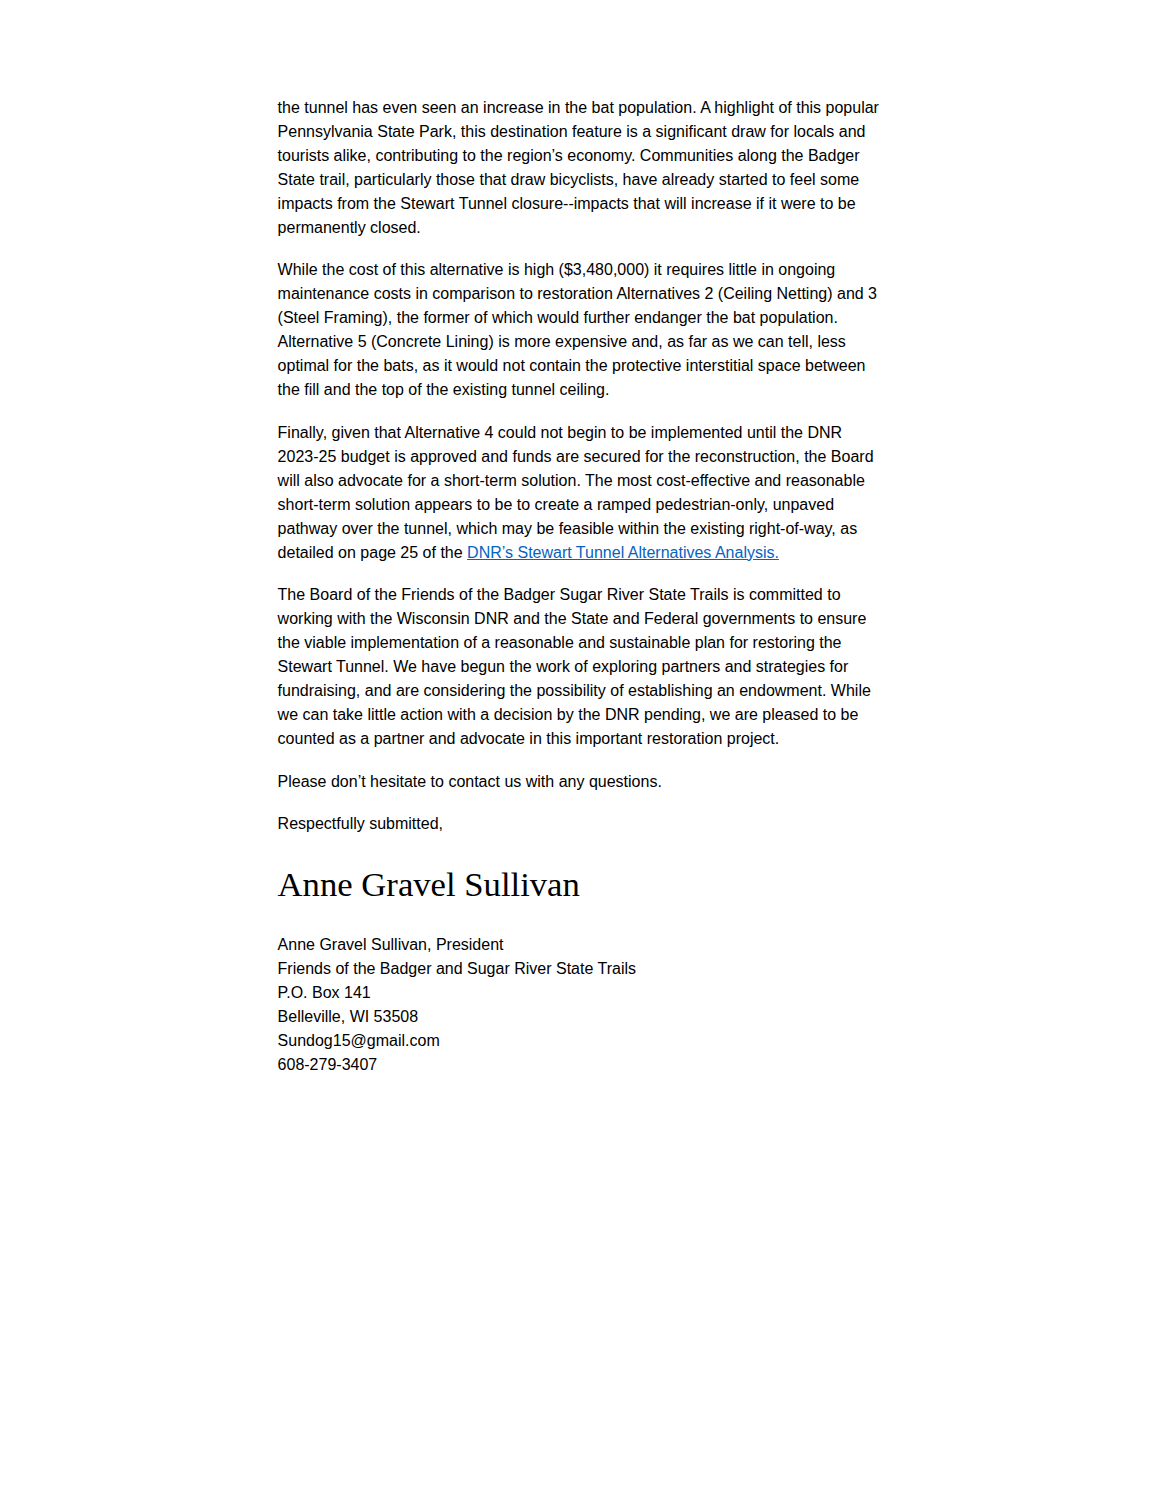the tunnel has even seen an increase in the bat population. A highlight of this popular Pennsylvania State Park, this destination feature is a significant draw for locals and tourists alike, contributing to the region’s economy. Communities along the Badger State trail, particularly those that draw bicyclists, have already started to feel some impacts from the Stewart Tunnel closure--impacts that will increase if it were to be permanently closed.
While the cost of this alternative is high ($3,480,000) it requires little in ongoing maintenance costs in comparison to restoration Alternatives 2 (Ceiling Netting) and 3 (Steel Framing), the former of which would further endanger the bat population. Alternative 5 (Concrete Lining) is more expensive and, as far as we can tell, less optimal for the bats, as it would not contain the protective interstitial space between the fill and the top of the existing tunnel ceiling.
Finally, given that Alternative 4 could not begin to be implemented until the DNR 2023-25 budget is approved and funds are secured for the reconstruction, the Board will also advocate for a short-term solution. The most cost-effective and reasonable short-term solution appears to be to create a ramped pedestrian-only, unpaved pathway over the tunnel, which may be feasible within the existing right-of-way, as detailed on page 25 of the DNR’s Stewart Tunnel Alternatives Analysis.
The Board of the Friends of the Badger Sugar River State Trails is committed to working with the Wisconsin DNR and the State and Federal governments to ensure the viable implementation of a reasonable and sustainable plan for restoring the Stewart Tunnel. We have begun the work of exploring partners and strategies for fundraising, and are considering the possibility of establishing an endowment. While we can take little action with a decision by the DNR pending, we are pleased to be counted as a partner and advocate in this important restoration project.
Please don’t hesitate to contact us with any questions.
Respectfully submitted,
Anne Gravel Sullivan
Anne Gravel Sullivan, President
Friends of the Badger and Sugar River State Trails
P.O. Box 141
Belleville, WI 53508
Sundog15@gmail.com
608-279-3407